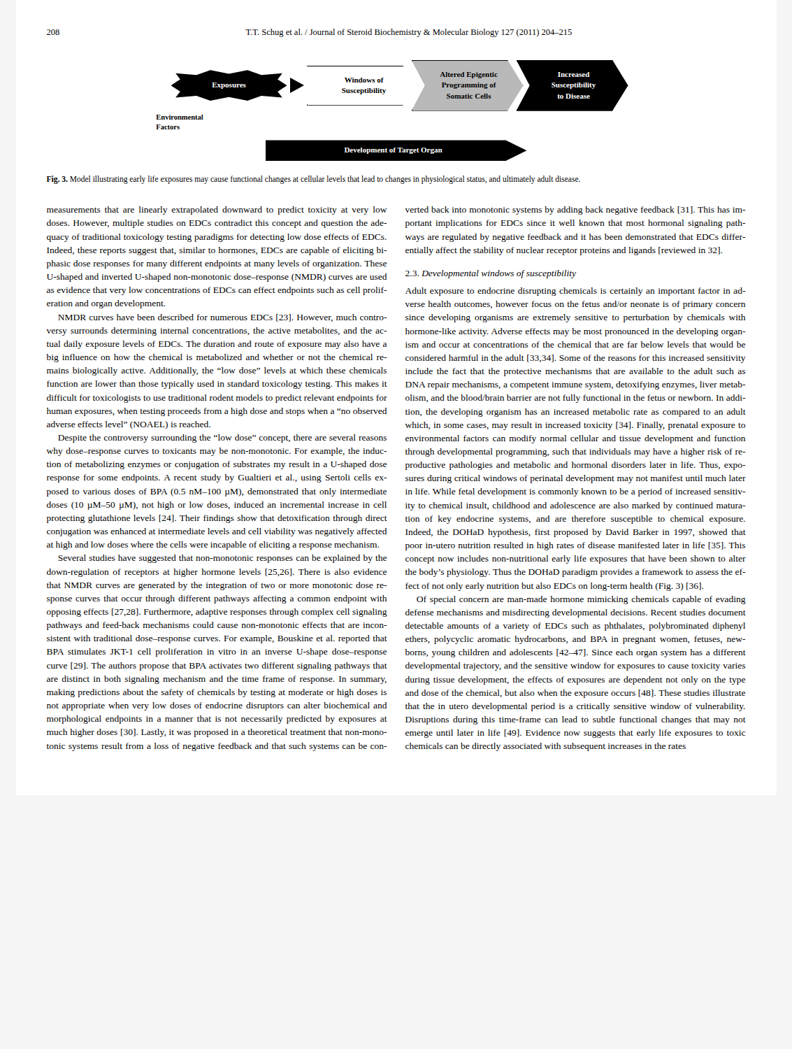208 T.T. Schug et al. / Journal of Steroid Biochemistry & Molecular Biology 127 (2011) 204–215
Exposures
Windows of
Susceptibility
Altered Epigentic
Programming of
Somatic Cells
Increased
Susceptibility
to Disease
Environmental
Factors
Development of Target Organ
Fig. 3. Model illustrating early life exposures may cause functional changes at cellular levels that lead to changes in physiological status, and ultimately adult disease.
measurements that are linearly extrapolated downward to predict toxicity at very low doses. However, multiple studies on EDCs contradict this concept and question the adequacy of traditional toxicology testing paradigms for detecting low dose effects of EDCs. Indeed, these reports suggest that, similar to hormones, EDCs are capable of eliciting bi-phasic dose responses for many different endpoints at many levels of organization. These U-shaped and inverted U-shaped non-monotonic dose–response (NMDR) curves are used as evidence that very low concentrations of EDCs can effect endpoints such as cell proliferation and organ development.
NMDR curves have been described for numerous EDCs [23]. However, much controversy surrounds determining internal concentrations, the active metabolites, and the actual daily exposure levels of EDCs. The duration and route of exposure may also have a big influence on how the chemical is metabolized and whether or not the chemical remains biologically active. Additionally, the “low dose” levels at which these chemicals function are lower than those typically used in standard toxicology testing. This makes it difficult for toxicologists to use traditional rodent models to predict relevant endpoints for human exposures, when testing proceeds from a high dose and stops when a “no observed adverse effects level” (NOAEL) is reached.
Despite the controversy surrounding the “low dose” concept, there are several reasons why dose–response curves to toxicants may be non-monotonic. For example, the induction of metabolizing enzymes or conjugation of substrates my result in a U-shaped dose response for some endpoints. A recent study by Gualtieri et al., using Sertoli cells exposed to various doses of BPA (0.5 nM–100 µM), demonstrated that only intermediate doses (10 µM–50 µM), not high or low doses, induced an incremental increase in cell protecting glutathione levels [24]. Their findings show that detoxification through direct conjugation was enhanced at intermediate levels and cell viability was negatively affected at high and low doses where the cells were incapable of eliciting a response mechanism.
Several studies have suggested that non-monotonic responses can be explained by the down-regulation of receptors at higher hormone levels [25,26]. There is also evidence that NMDR curves are generated by the integration of two or more monotonic dose response curves that occur through different pathways affecting a common endpoint with opposing effects [27,28]. Furthermore, adaptive responses through complex cell signaling pathways and feed-back mechanisms could cause non-monotonic effects that are inconsistent with traditional dose–response curves. For example, Bouskine et al. reported that BPA stimulates JKT-1 cell proliferation in vitro in an inverse U-shape dose–response curve [29]. The authors propose that BPA activates two different signaling pathways that are distinct in both signaling mechanism and the time frame of response. In summary, making predictions about the safety of chemicals by testing at moderate or high doses is not appropriate when very low doses of endocrine disruptors can alter biochemical and morphological endpoints in a manner that is not necessarily predicted by exposures at much higher doses [30]. Lastly, it was proposed in a theoretical treatment that non-monotonic systems result from a loss of negative feedback and that such systems can be converted back into monotonic systems by adding back negative feedback [31]. This has important implications for EDCs since it well known that most hormonal signaling pathways are regulated by negative feedback and it has been demonstrated that EDCs differentially affect the stability of nuclear receptor proteins and ligands [reviewed in 32].
2.3. Developmental windows of susceptibility
Adult exposure to endocrine disrupting chemicals is certainly an important factor in adverse health outcomes, however focus on the fetus and/or neonate is of primary concern since developing organisms are extremely sensitive to perturbation by chemicals with hormone-like activity. Adverse effects may be most pronounced in the developing organism and occur at concentrations of the chemical that are far below levels that would be considered harmful in the adult [33,34]. Some of the reasons for this increased sensitivity include the fact that the protective mechanisms that are available to the adult such as DNA repair mechanisms, a competent immune system, detoxifying enzymes, liver metabolism, and the blood/brain barrier are not fully functional in the fetus or newborn. In addition, the developing organism has an increased metabolic rate as compared to an adult which, in some cases, may result in increased toxicity [34]. Finally, prenatal exposure to environmental factors can modify normal cellular and tissue development and function through developmental programming, such that individuals may have a higher risk of reproductive pathologies and metabolic and hormonal disorders later in life. Thus, exposures during critical windows of perinatal development may not manifest until much later in life. While fetal development is commonly known to be a period of increased sensitivity to chemical insult, childhood and adolescence are also marked by continued maturation of key endocrine systems, and are therefore susceptible to chemical exposure. Indeed, the DOHaD hypothesis, first proposed by David Barker in 1997, showed that poor in-utero nutrition resulted in high rates of disease manifested later in life [35]. This concept now includes non-nutritional early life exposures that have been shown to alter the body’s physiology. Thus the DOHaD paradigm provides a framework to assess the effect of not only early nutrition but also EDCs on long-term health (Fig. 3) [36].
Of special concern are man-made hormone mimicking chemicals capable of evading defense mechanisms and misdirecting developmental decisions. Recent studies document detectable amounts of a variety of EDCs such as phthalates, polybrominated diphenyl ethers, polycyclic aromatic hydrocarbons, and BPA in pregnant women, fetuses, newborns, young children and adolescents [42–47]. Since each organ system has a different developmental trajectory, and the sensitive window for exposures to cause toxicity varies during tissue development, the effects of exposures are dependent not only on the type and dose of the chemical, but also when the exposure occurs [48]. These studies illustrate that the in utero developmental period is a critically sensitive window of vulnerability. Disruptions during this time-frame can lead to subtle functional changes that may not emerge until later in life [49]. Evidence now suggests that early life exposures to toxic chemicals can be directly associated with subsequent increases in the rates